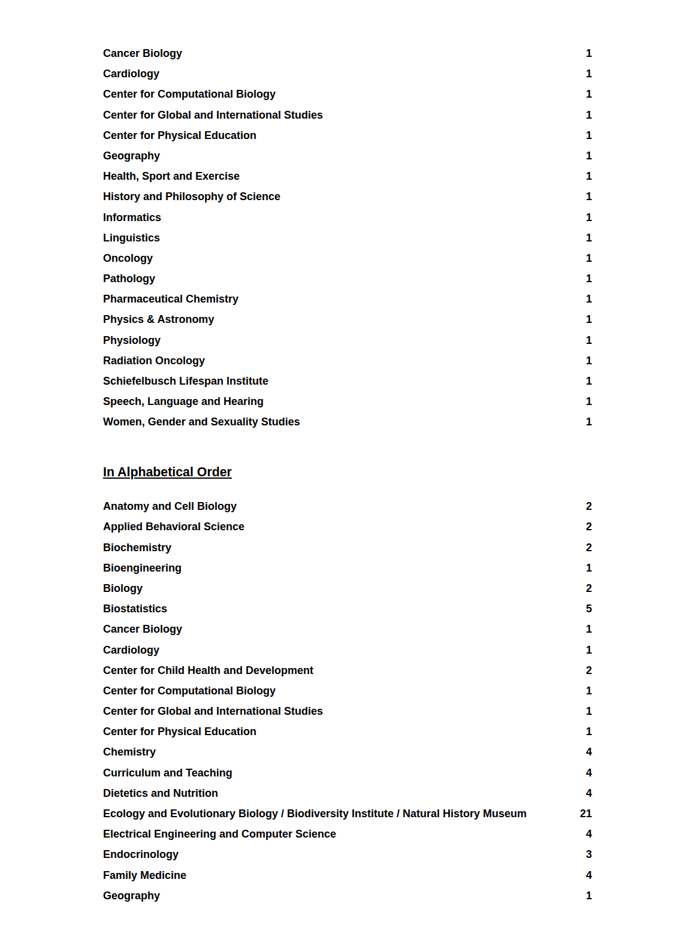Cancer Biology 1
Cardiology 1
Center for Computational Biology 1
Center for Global and International Studies 1
Center for Physical Education 1
Geography 1
Health, Sport and Exercise 1
History and Philosophy of Science 1
Informatics 1
Linguistics 1
Oncology 1
Pathology 1
Pharmaceutical Chemistry 1
Physics & Astronomy 1
Physiology 1
Radiation Oncology 1
Schiefelbusch Lifespan Institute 1
Speech, Language and Hearing 1
Women, Gender and Sexuality Studies 1
In Alphabetical Order
Anatomy and Cell Biology 2
Applied Behavioral Science 2
Biochemistry 2
Bioengineering 1
Biology 2
Biostatistics 5
Cancer Biology 1
Cardiology 1
Center for Child Health and Development 2
Center for Computational Biology 1
Center for Global and International Studies 1
Center for Physical Education 1
Chemistry 4
Curriculum and Teaching 4
Dietetics and Nutrition 4
Ecology and Evolutionary Biology / Biodiversity Institute / Natural History Museum 21
Electrical Engineering and Computer Science 4
Endocrinology 3
Family Medicine 4
Geography 1